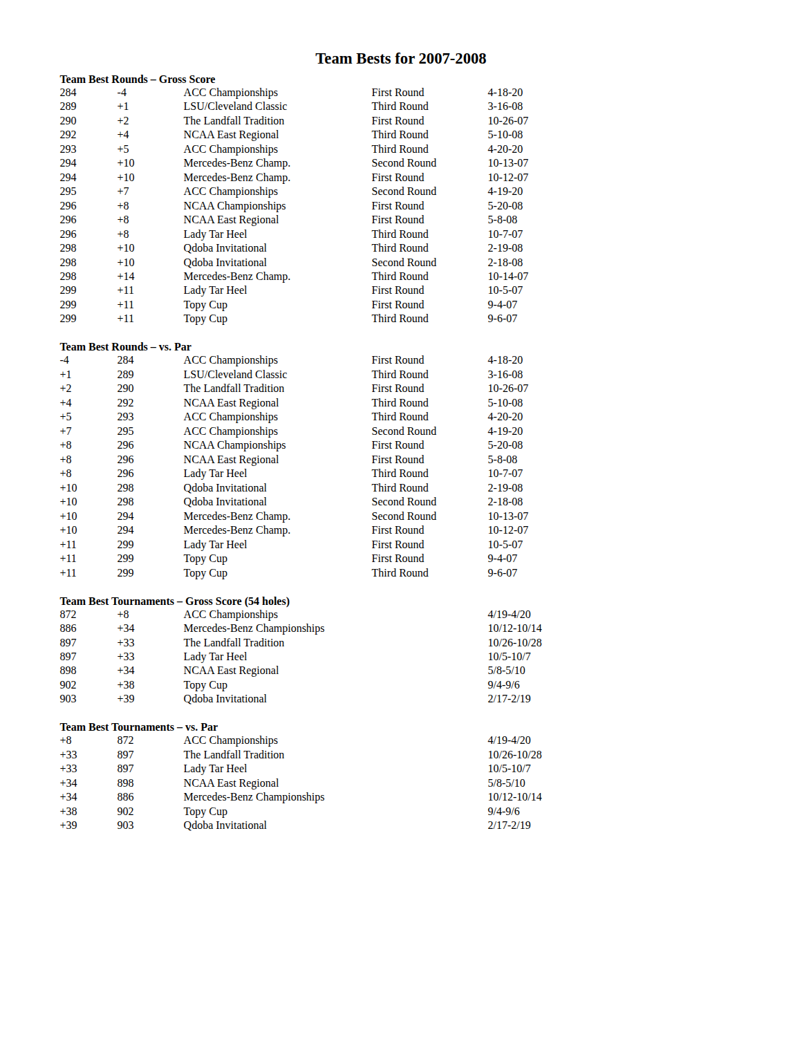Team Bests for 2007-2008
Team Best Rounds – Gross Score
| 284 | -4 | ACC Championships | First Round | 4-18-20 |
| 289 | +1 | LSU/Cleveland Classic | Third Round | 3-16-08 |
| 290 | +2 | The Landfall Tradition | First Round | 10-26-07 |
| 292 | +4 | NCAA East Regional | Third Round | 5-10-08 |
| 293 | +5 | ACC Championships | Third Round | 4-20-20 |
| 294 | +10 | Mercedes-Benz Champ. | Second Round | 10-13-07 |
| 294 | +10 | Mercedes-Benz Champ. | First Round | 10-12-07 |
| 295 | +7 | ACC Championships | Second Round | 4-19-20 |
| 296 | +8 | NCAA Championships | First Round | 5-20-08 |
| 296 | +8 | NCAA East Regional | First Round | 5-8-08 |
| 296 | +8 | Lady Tar Heel | Third Round | 10-7-07 |
| 298 | +10 | Qdoba Invitational | Third Round | 2-19-08 |
| 298 | +10 | Qdoba Invitational | Second Round | 2-18-08 |
| 298 | +14 | Mercedes-Benz Champ. | Third Round | 10-14-07 |
| 299 | +11 | Lady Tar Heel | First Round | 10-5-07 |
| 299 | +11 | Topy Cup | First Round | 9-4-07 |
| 299 | +11 | Topy Cup | Third Round | 9-6-07 |
Team Best Rounds – vs. Par
| -4 | 284 | ACC Championships | First Round | 4-18-20 |
| +1 | 289 | LSU/Cleveland Classic | Third Round | 3-16-08 |
| +2 | 290 | The Landfall Tradition | First Round | 10-26-07 |
| +4 | 292 | NCAA East Regional | Third Round | 5-10-08 |
| +5 | 293 | ACC Championships | Third Round | 4-20-20 |
| +7 | 295 | ACC Championships | Second Round | 4-19-20 |
| +8 | 296 | NCAA Championships | First Round | 5-20-08 |
| +8 | 296 | NCAA East Regional | First Round | 5-8-08 |
| +8 | 296 | Lady Tar Heel | Third Round | 10-7-07 |
| +10 | 298 | Qdoba Invitational | Third Round | 2-19-08 |
| +10 | 298 | Qdoba Invitational | Second Round | 2-18-08 |
| +10 | 294 | Mercedes-Benz Champ. | Second Round | 10-13-07 |
| +10 | 294 | Mercedes-Benz Champ. | First Round | 10-12-07 |
| +11 | 299 | Lady Tar Heel | First Round | 10-5-07 |
| +11 | 299 | Topy Cup | First Round | 9-4-07 |
| +11 | 299 | Topy Cup | Third Round | 9-6-07 |
Team Best Tournaments – Gross Score (54 holes)
| 872 | +8 | ACC Championships | | 4/19-4/20 |
| 886 | +34 | Mercedes-Benz Championships | | 10/12-10/14 |
| 897 | +33 | The Landfall Tradition | | 10/26-10/28 |
| 897 | +33 | Lady Tar Heel | | 10/5-10/7 |
| 898 | +34 | NCAA East Regional | | 5/8-5/10 |
| 902 | +38 | Topy Cup | | 9/4-9/6 |
| 903 | +39 | Qdoba Invitational | | 2/17-2/19 |
Team Best Tournaments – vs. Par
| +8 | 872 | ACC Championships | | 4/19-4/20 |
| +33 | 897 | The Landfall Tradition | | 10/26-10/28 |
| +33 | 897 | Lady Tar Heel | | 10/5-10/7 |
| +34 | 898 | NCAA East Regional | | 5/8-5/10 |
| +34 | 886 | Mercedes-Benz Championships | | 10/12-10/14 |
| +38 | 902 | Topy Cup | | 9/4-9/6 |
| +39 | 903 | Qdoba Invitational | | 2/17-2/19 |